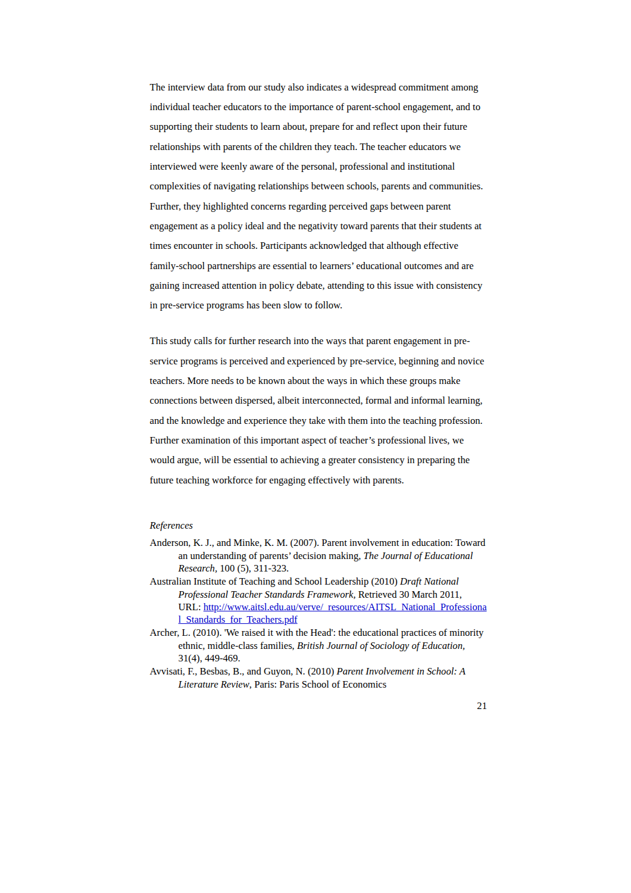The interview data from our study also indicates a widespread commitment among individual teacher educators to the importance of parent-school engagement, and to supporting their students to learn about, prepare for and reflect upon their future relationships with parents of the children they teach. The teacher educators we interviewed were keenly aware of the personal, professional and institutional complexities of navigating relationships between schools, parents and communities. Further, they highlighted concerns regarding perceived gaps between parent engagement as a policy ideal and the negativity toward parents that their students at times encounter in schools. Participants acknowledged that although effective family-school partnerships are essential to learners’ educational outcomes and are gaining increased attention in policy debate, attending to this issue with consistency in pre-service programs has been slow to follow.
This study calls for further research into the ways that parent engagement in pre-service programs is perceived and experienced by pre-service, beginning and novice teachers. More needs to be known about the ways in which these groups make connections between dispersed, albeit interconnected, formal and informal learning, and the knowledge and experience they take with them into the teaching profession. Further examination of this important aspect of teacher’s professional lives, we would argue, will be essential to achieving a greater consistency in preparing the future teaching workforce for engaging effectively with parents.
References
Anderson, K. J., and Minke, K. M. (2007). Parent involvement in education: Toward an understanding of parents’ decision making, The Journal of Educational Research, 100 (5), 311-323.
Australian Institute of Teaching and School Leadership (2010) Draft National Professional Teacher Standards Framework, Retrieved 30 March 2011, URL: http://www.aitsl.edu.au/verve/_resources/AITSL_National_Professional_Standards_for_Teachers.pdf
Archer, L. (2010). 'We raised it with the Head': the educational practices of minority ethnic, middle-class families, British Journal of Sociology of Education, 31(4), 449-469.
Avvisati, F., Besbas, B., and Guyon, N. (2010) Parent Involvement in School: A Literature Review, Paris: Paris School of Economics
21